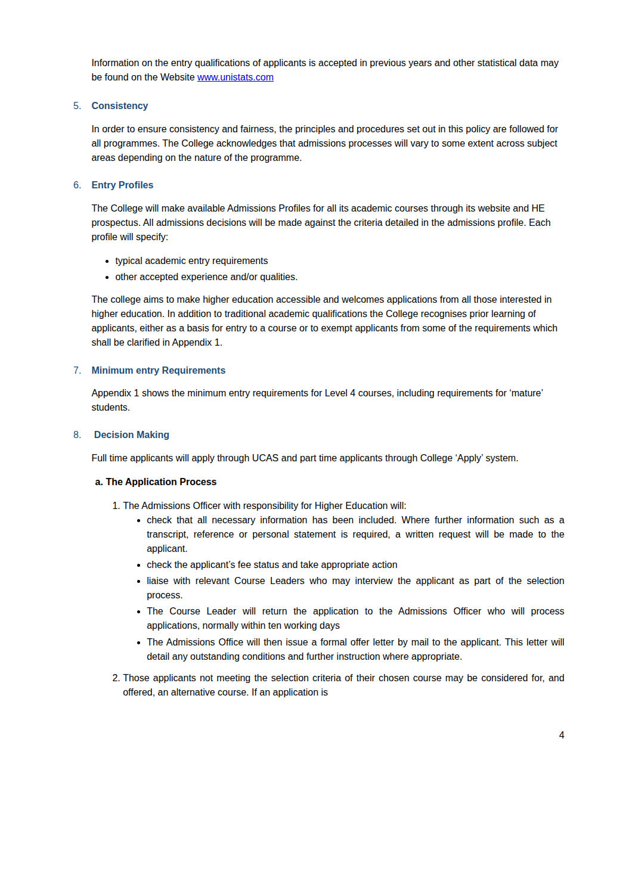Information on the entry qualifications of applicants is accepted in previous years and other statistical data may be found on the Website www.unistats.com
Consistency
In order to ensure consistency and fairness, the principles and procedures set out in this policy are followed for all programmes. The College acknowledges that admissions processes will vary to some extent across subject areas depending on the nature of the programme.
Entry Profiles
The College will make available Admissions Profiles for all its academic courses through its website and HE prospectus. All admissions decisions will be made against the criteria detailed in the admissions profile. Each profile will specify:
typical academic entry requirements
other accepted experience and/or qualities.
The college aims to make higher education accessible and welcomes applications from all those interested in higher education. In addition to traditional academic qualifications the College recognises prior learning of applicants, either as a basis for entry to a course or to exempt applicants from some of the requirements which shall be clarified in Appendix 1.
Minimum entry Requirements
Appendix 1 shows the minimum entry requirements for Level 4 courses, including requirements for ‘mature’ students.
Decision Making
Full time applicants will apply through UCAS and part time applicants through College ‘Apply’ system.
The Application Process
The Admissions Officer with responsibility for Higher Education will:
check that all necessary information has been included. Where further information such as a transcript, reference or personal statement is required, a written request will be made to the applicant.
check the applicant’s fee status and take appropriate action
liaise with relevant Course Leaders who may interview the applicant as part of the selection process.
The Course Leader will return the application to the Admissions Officer who will process applications, normally within ten working days
The Admissions Office will then issue a formal offer letter by mail to the applicant. This letter will detail any outstanding conditions and further instruction where appropriate.
Those applicants not meeting the selection criteria of their chosen course may be considered for, and offered, an alternative course. If an application is
4